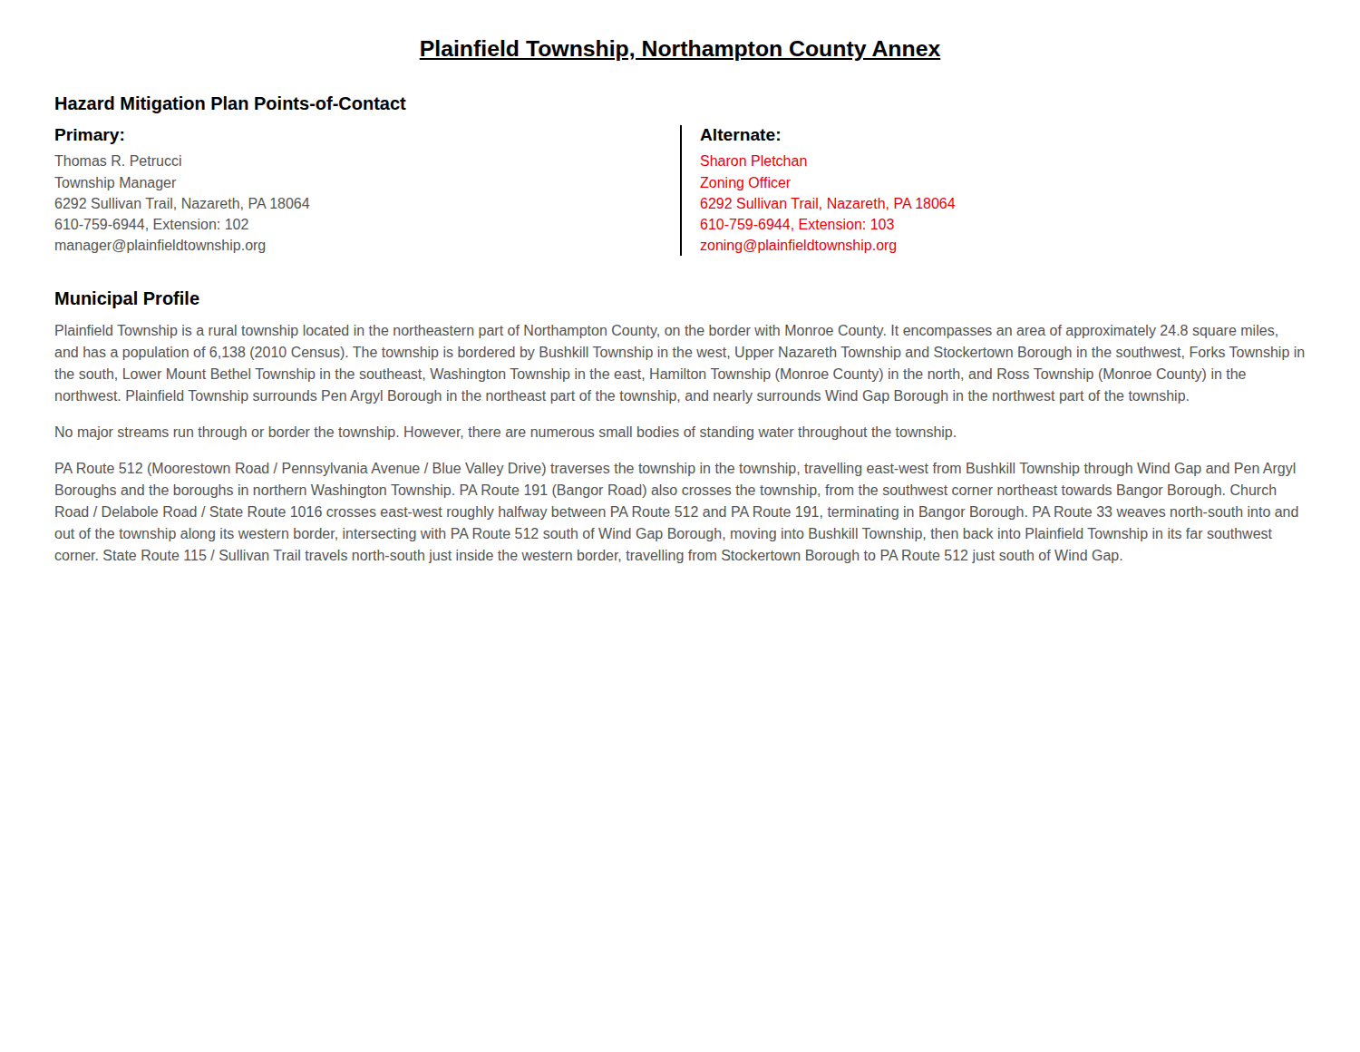Plainfield Township, Northampton County Annex
Hazard Mitigation Plan Points-of-Contact
Primary:
Thomas R. Petrucci
Township Manager
6292 Sullivan Trail, Nazareth, PA 18064
610-759-6944, Extension: 102
manager@plainfieldtownship.org
Alternate:
Sharon Pletchan
Zoning Officer
6292 Sullivan Trail, Nazareth, PA 18064
610-759-6944, Extension: 103
zoning@plainfieldtownship.org
Municipal Profile
Plainfield Township is a rural township located in the northeastern part of Northampton County, on the border with Monroe County. It encompasses an area of approximately 24.8 square miles, and has a population of 6,138 (2010 Census). The township is bordered by Bushkill Township in the west, Upper Nazareth Township and Stockertown Borough in the southwest, Forks Township in the south, Lower Mount Bethel Township in the southeast, Washington Township in the east, Hamilton Township (Monroe County) in the north, and Ross Township (Monroe County) in the northwest. Plainfield Township surrounds Pen Argyl Borough in the northeast part of the township, and nearly surrounds Wind Gap Borough in the northwest part of the township.
No major streams run through or border the township. However, there are numerous small bodies of standing water throughout the township.
PA Route 512 (Moorestown Road / Pennsylvania Avenue / Blue Valley Drive) traverses the township in the township, travelling east-west from Bushkill Township through Wind Gap and Pen Argyl Boroughs and the boroughs in northern Washington Township. PA Route 191 (Bangor Road) also crosses the township, from the southwest corner northeast towards Bangor Borough. Church Road / Delabole Road / State Route 1016 crosses east-west roughly halfway between PA Route 512 and PA Route 191, terminating in Bangor Borough. PA Route 33 weaves north-south into and out of the township along its western border, intersecting with PA Route 512 south of Wind Gap Borough, moving into Bushkill Township, then back into Plainfield Township in its far southwest corner. State Route 115 / Sullivan Trail travels north-south just inside the western border, travelling from Stockertown Borough to PA Route 512 just south of Wind Gap.